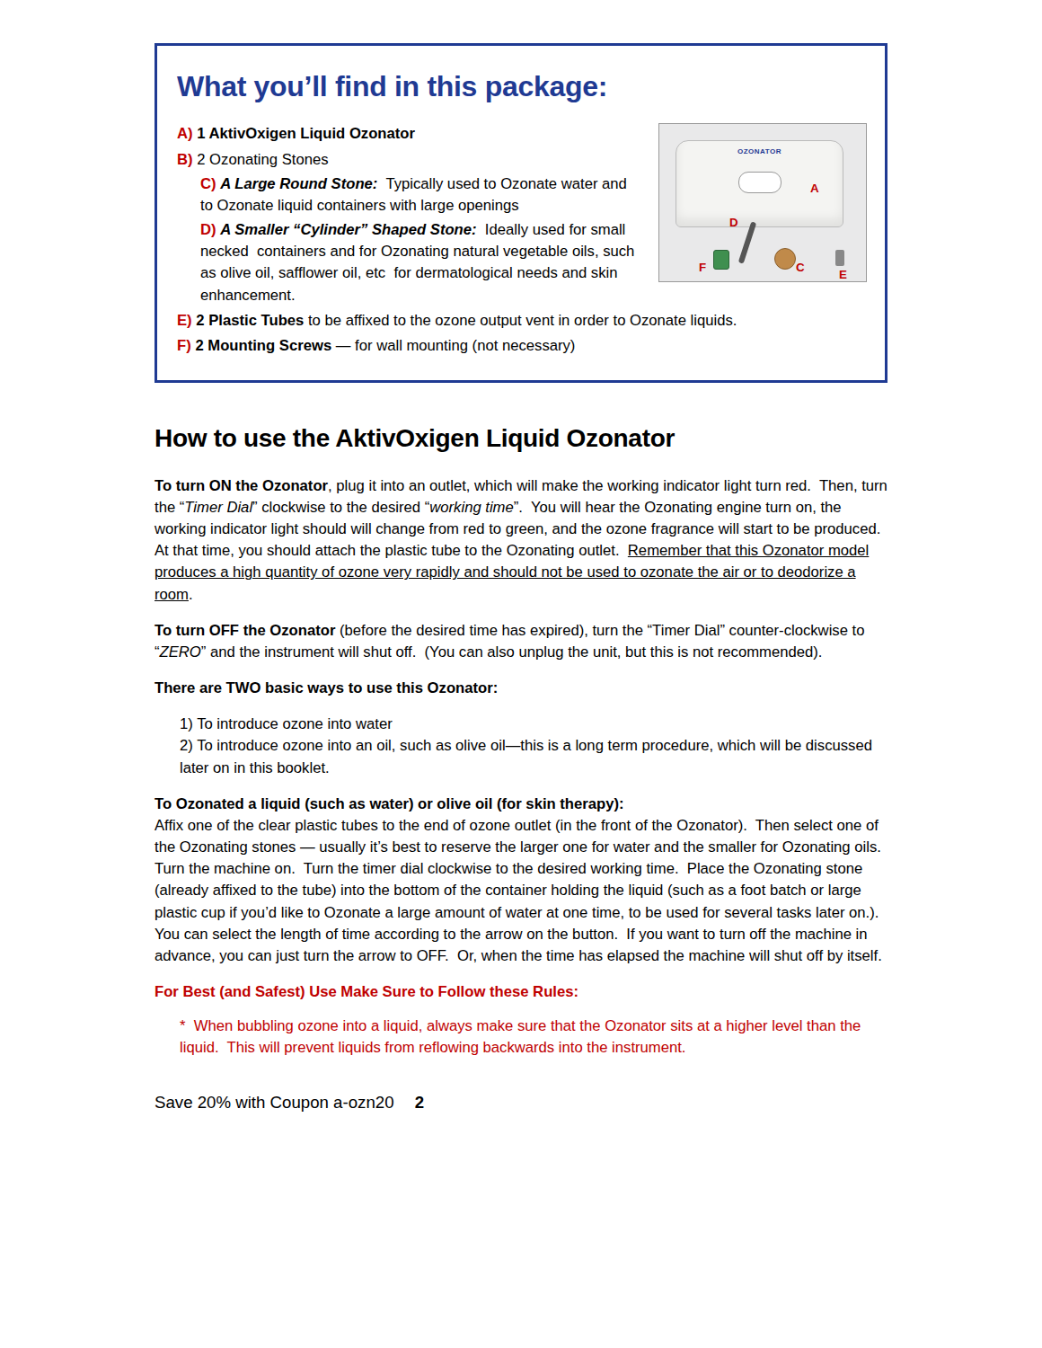What you’ll find in this package:
OZONATOR
A D F C E
A) 1 AktivOxigen Liquid Ozonator
B) 2 Ozonating Stones
C) A Large Round Stone: Typically used to Ozonate water and to Ozonate liquid containers with large openings
D) A Smaller “Cylinder” Shaped Stone: Ideally used for small necked containers and for Ozonating natural vegetable oils, such as olive oil, safflower oil, etc for dermatological needs and skin enhancement.
E) 2 Plastic Tubes to be affixed to the ozone output vent in order to Ozonate liquids.
F) 2 Mounting Screws — for wall mounting (not necessary)
How to use the AktivOxigen Liquid Ozonator
To turn ON the Ozonator, plug it into an outlet, which will make the working indicator light turn red. Then, turn the “Timer Dial” clockwise to the desired “working time”. You will hear the Ozonating engine turn on, the working indicator light should will change from red to green, and the ozone fragrance will start to be produced. At that time, you should attach the plastic tube to the Ozonating outlet. Remember that this Ozonator model produces a high quantity of ozone very rapidly and should not be used to ozonate the air or to deodorize a room.
To turn OFF the Ozonator (before the desired time has expired), turn the “Timer Dial” counter-clockwise to “ZERO” and the instrument will shut off. (You can also unplug the unit, but this is not recommended).
There are TWO basic ways to use this Ozonator:
1) To introduce ozone into water
2) To introduce ozone into an oil, such as olive oil—this is a long term procedure, which will be discussed later on in this booklet.
To Ozonated a liquid (such as water) or olive oil (for skin therapy):
Affix one of the clear plastic tubes to the end of ozone outlet (in the front of the Ozonator). Then select one of the Ozonating stones — usually it’s best to reserve the larger one for water and the smaller for Ozonating oils. Turn the machine on. Turn the timer dial clockwise to the desired working time. Place the Ozonating stone (already affixed to the tube) into the bottom of the container holding the liquid (such as a foot batch or large plastic cup if you’d like to Ozonate a large amount of water at one time, to be used for several tasks later on.). You can select the length of time according to the arrow on the button. If you want to turn off the machine in advance, you can just turn the arrow to OFF. Or, when the time has elapsed the machine will shut off by itself.
For Best (and Safest) Use Make Sure to Follow these Rules:
* When bubbling ozone into a liquid, always make sure that the Ozonator sits at a higher level than the liquid. This will prevent liquids from reflowing backwards into the instrument.
Save 20% with Coupon a-ozn20 2